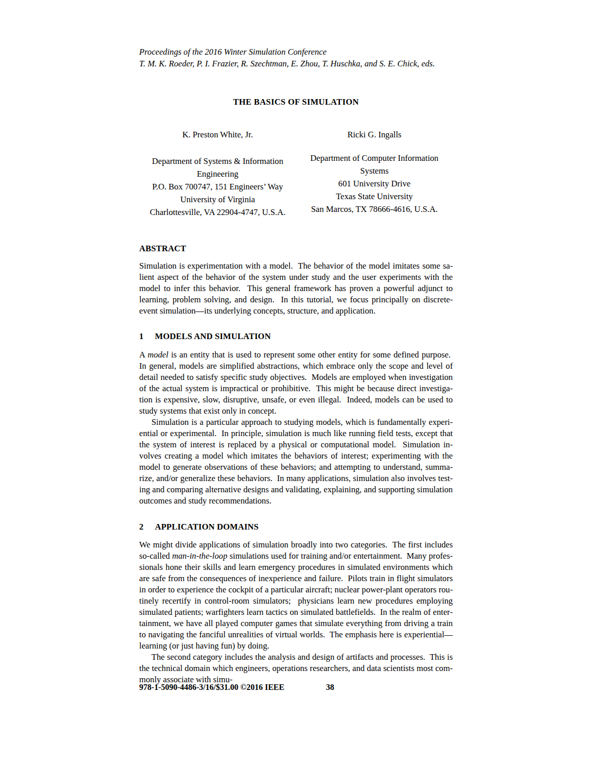Proceedings of the 2016 Winter Simulation Conference
T. M. K. Roeder, P. I. Frazier, R. Szechtman, E. Zhou, T. Huschka, and S. E. Chick, eds.
THE BASICS OF SIMULATION
| K. Preston White, Jr. Department of Systems & Information Engineering P.O. Box 700747, 151 Engineers’ Way University of Virginia Charlottesville, VA 22904-4747, U.S.A. | Ricki G. Ingalls Department of Computer Information Systems 601 University Drive Texas State University San Marcos, TX 78666-4616, U.S.A. |
ABSTRACT
Simulation is experimentation with a model. The behavior of the model imitates some salient aspect of the behavior of the system under study and the user experiments with the model to infer this behavior. This general framework has proven a powerful adjunct to learning, problem solving, and design. In this tutorial, we focus principally on discrete-event simulation—its underlying concepts, structure, and application.
1 MODELS AND SIMULATION
A model is an entity that is used to represent some other entity for some defined purpose. In general, models are simplified abstractions, which embrace only the scope and level of detail needed to satisfy specific study objectives. Models are employed when investigation of the actual system is impractical or prohibitive. This might be because direct investigation is expensive, slow, disruptive, unsafe, or even illegal. Indeed, models can be used to study systems that exist only in concept.
Simulation is a particular approach to studying models, which is fundamentally experiential or experimental. In principle, simulation is much like running field tests, except that the system of interest is replaced by a physical or computational model. Simulation involves creating a model which imitates the behaviors of interest; experimenting with the model to generate observations of these behaviors; and attempting to understand, summarize, and/or generalize these behaviors. In many applications, simulation also involves testing and comparing alternative designs and validating, explaining, and supporting simulation outcomes and study recommendations.
2 APPLICATION DOMAINS
We might divide applications of simulation broadly into two categories. The first includes so-called man-in-the-loop simulations used for training and/or entertainment. Many professionals hone their skills and learn emergency procedures in simulated environments which are safe from the consequences of inexperience and failure. Pilots train in flight simulators in order to experience the cockpit of a particular aircraft; nuclear power-plant operators routinely recertify in control-room simulators; physicians learn new procedures employing simulated patients; warfighters learn tactics on simulated battlefields. In the realm of entertainment, we have all played computer games that simulate everything from driving a train to navigating the fanciful unrealities of virtual worlds. The emphasis here is experiential—learning (or just having fun) by doing.
The second category includes the analysis and design of artifacts and processes. This is the technical domain which engineers, operations researchers, and data scientists most commonly associate with simu-
978-1-5090-4486-3/16/$31.00 ©2016 IEEE38